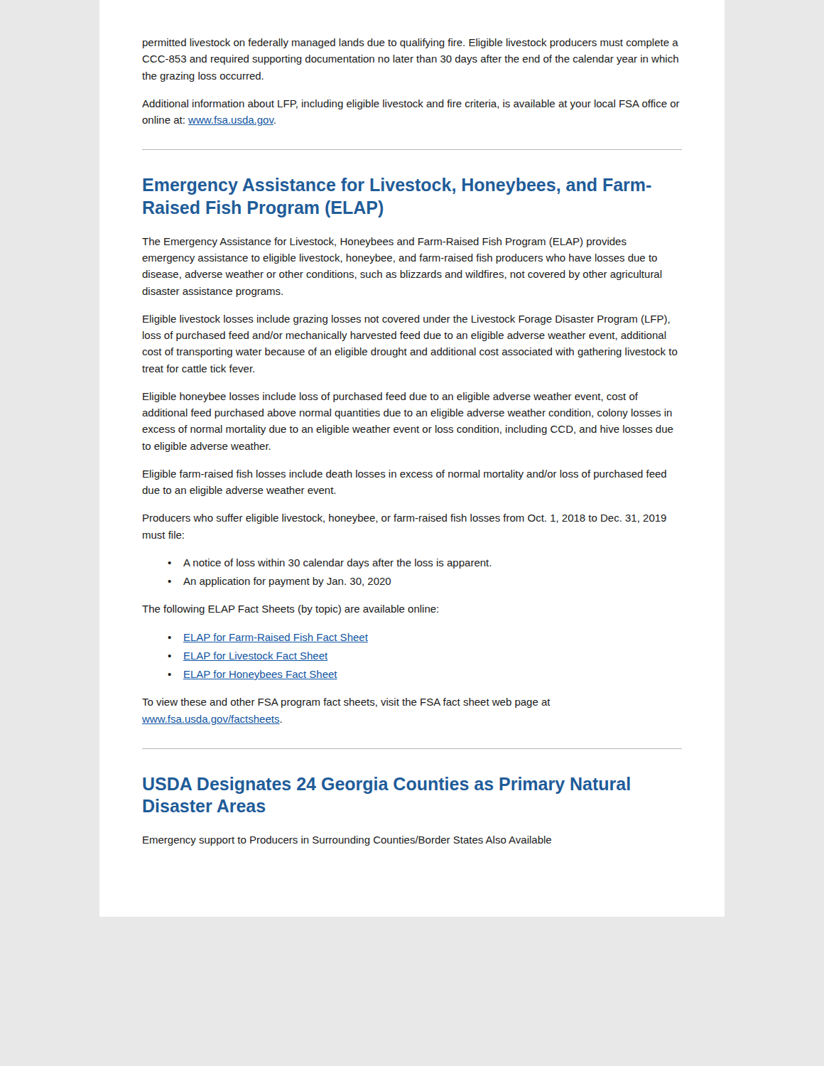permitted livestock on federally managed lands due to qualifying fire. Eligible livestock producers must complete a CCC-853 and required supporting documentation no later than 30 days after the end of the calendar year in which the grazing loss occurred.
Additional information about LFP, including eligible livestock and fire criteria, is available at your local FSA office or online at: www.fsa.usda.gov.
Emergency Assistance for Livestock, Honeybees, and Farm-Raised Fish Program (ELAP)
The Emergency Assistance for Livestock, Honeybees and Farm-Raised Fish Program (ELAP) provides emergency assistance to eligible livestock, honeybee, and farm-raised fish producers who have losses due to disease, adverse weather or other conditions, such as blizzards and wildfires, not covered by other agricultural disaster assistance programs.
Eligible livestock losses include grazing losses not covered under the Livestock Forage Disaster Program (LFP), loss of purchased feed and/or mechanically harvested feed due to an eligible adverse weather event, additional cost of transporting water because of an eligible drought and additional cost associated with gathering livestock to treat for cattle tick fever.
Eligible honeybee losses include loss of purchased feed due to an eligible adverse weather event, cost of additional feed purchased above normal quantities due to an eligible adverse weather condition, colony losses in excess of normal mortality due to an eligible weather event or loss condition, including CCD, and hive losses due to eligible adverse weather.
Eligible farm-raised fish losses include death losses in excess of normal mortality and/or loss of purchased feed due to an eligible adverse weather event.
Producers who suffer eligible livestock, honeybee, or farm-raised fish losses from Oct. 1, 2018 to Dec. 31, 2019 must file:
A notice of loss within 30 calendar days after the loss is apparent.
An application for payment by Jan. 30, 2020
The following ELAP Fact Sheets (by topic) are available online:
ELAP for Farm-Raised Fish Fact Sheet
ELAP for Livestock Fact Sheet
ELAP for Honeybees Fact Sheet
To view these and other FSA program fact sheets, visit the FSA fact sheet web page at www.fsa.usda.gov/factsheets.
USDA Designates 24 Georgia Counties as Primary Natural Disaster Areas
Emergency support to Producers in Surrounding Counties/Border States Also Available